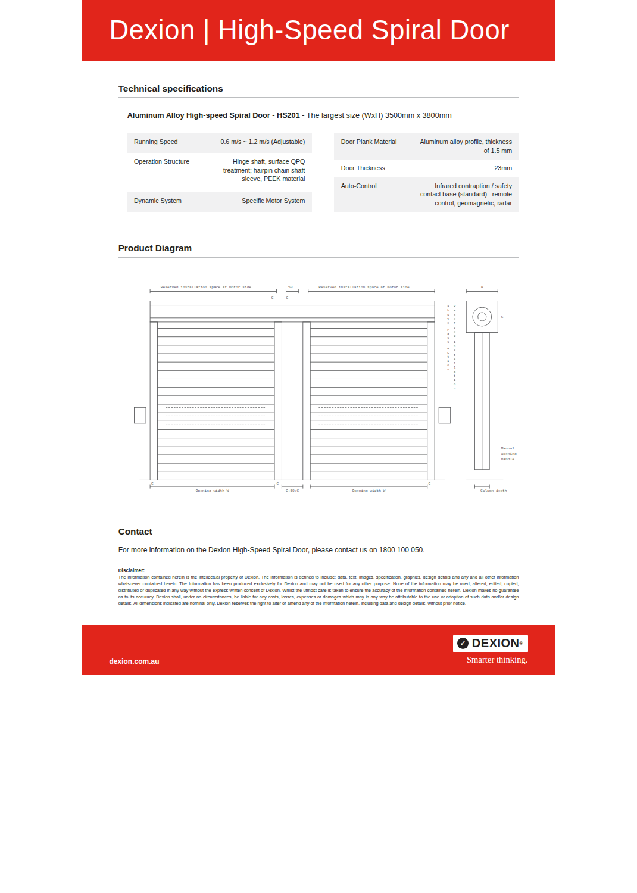Dexion | High-Speed Spiral Door
Technical specifications
Aluminum Alloy High-speed Spiral Door - HS201 - The largest size (WxH) 3500mm x 3800mm
| Running Speed | 0.6 m/s ~ 1.2 m/s (Adjustable) |
| Operation Structure | Hinge shaft, surface QPQ treatment; hairpin chain shaft sleeve, PEEK material |
| Dynamic System | Specific Motor System |
| Door Plank Material | Aluminum alloy profile, thickness of 1.5 mm |
| Door Thickness | 23mm |
| Auto-Control | Infrared contraption / safety contact base (standard) remote control, geomagnetic, radar |
Product Diagram
Reserved installation space at motor side Reserved installation space at motor side 50 C C B C C C C Opening width W C+50+C Opening width W Column depth Manual opening handle R e s e r v e d i n s t a l l a t i o n a b o v e p a s s e c t i o n High-speed Spiral Door - motor of the two doors of the tunnel is built -in Left position-Right front view Turbine lift side view
Contact
For more information on the Dexion High-Speed Spiral Door, please contact us on 1800 100 050.
Disclaimer:
The Information contained herein is the intellectual property of Dexion. The Information is defined to include: data, text, images, specification, graphics, design details and any and all other information whatsoever contained herein. The Information has been produced exclusively for Dexion and may not be used for any other purpose. None of the information may be used, altered, edited, copied, distributed or duplicated in any way without the express written consent of Dexion. Whilst the utmost care is taken to ensure the accuracy of the information contained herein, Dexion makes no guarantee as to its accuracy. Dexion shall, under no circumstances, be liable for any costs, losses, expenses or damages which may in any way be attributable to the use or adoption of such data and/or design details. All dimensions indicated are nominal only. Dexion reserves the right to alter or amend any of the information herein, including data and design details, without prior notice.
dexion.com.au
✓DEXION®
Smarter thinking.